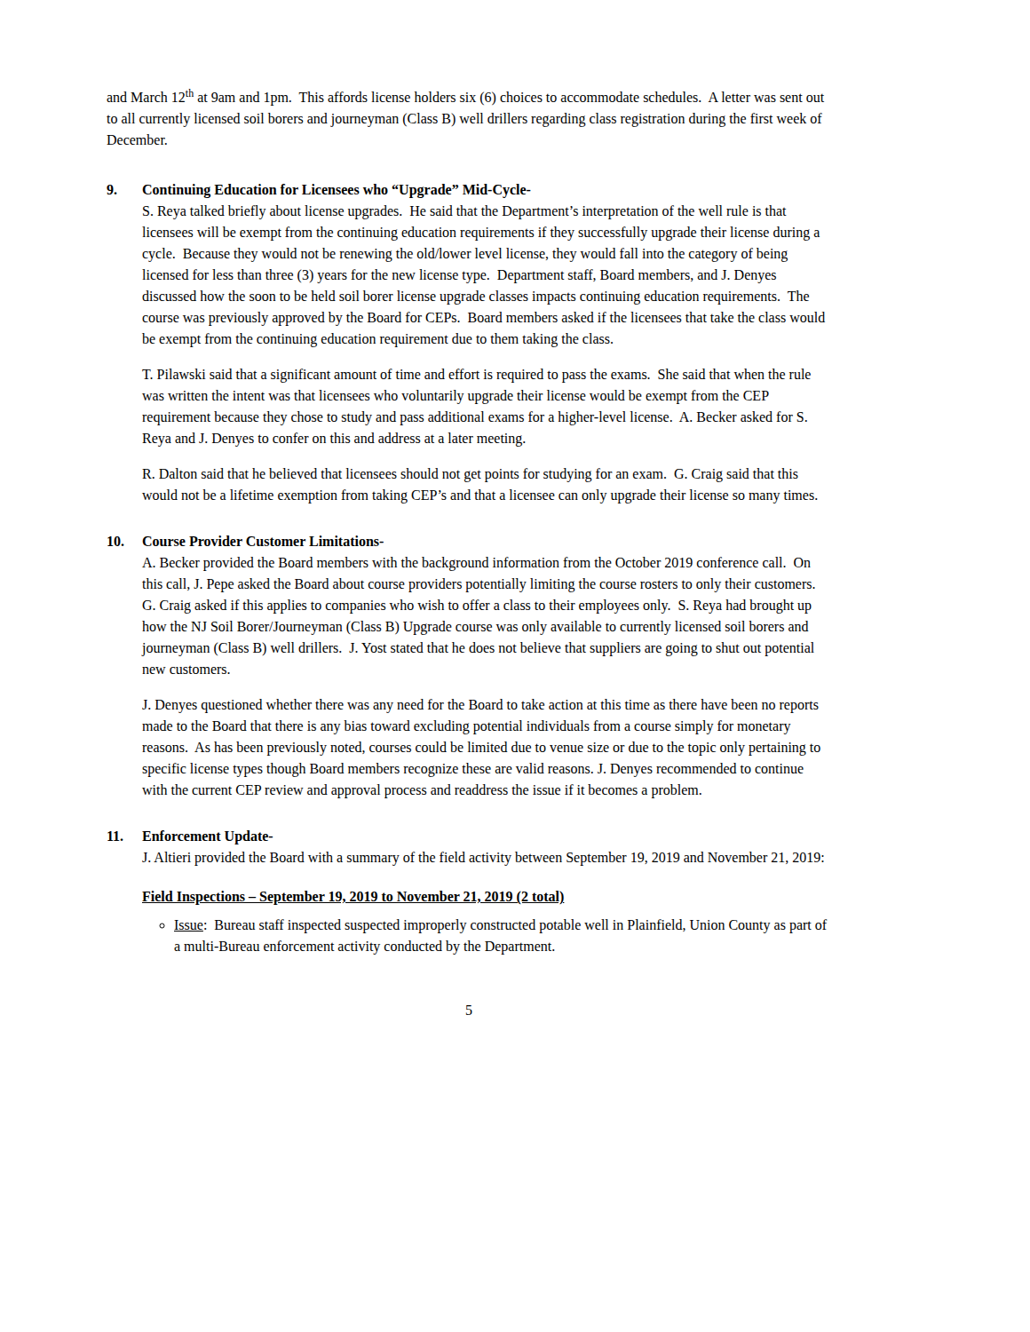and March 12th at 9am and 1pm. This affords license holders six (6) choices to accommodate schedules. A letter was sent out to all currently licensed soil borers and journeyman (Class B) well drillers regarding class registration during the first week of December.
9. Continuing Education for Licensees who “Upgrade” Mid-Cycle-
S. Reya talked briefly about license upgrades. He said that the Department’s interpretation of the well rule is that licensees will be exempt from the continuing education requirements if they successfully upgrade their license during a cycle. Because they would not be renewing the old/lower level license, they would fall into the category of being licensed for less than three (3) years for the new license type. Department staff, Board members, and J. Denyes discussed how the soon to be held soil borer license upgrade classes impacts continuing education requirements. The course was previously approved by the Board for CEPs. Board members asked if the licensees that take the class would be exempt from the continuing education requirement due to them taking the class.
T. Pilawski said that a significant amount of time and effort is required to pass the exams. She said that when the rule was written the intent was that licensees who voluntarily upgrade their license would be exempt from the CEP requirement because they chose to study and pass additional exams for a higher-level license. A. Becker asked for S. Reya and J. Denyes to confer on this and address at a later meeting.
R. Dalton said that he believed that licensees should not get points for studying for an exam. G. Craig said that this would not be a lifetime exemption from taking CEP’s and that a licensee can only upgrade their license so many times.
10. Course Provider Customer Limitations-
A. Becker provided the Board members with the background information from the October 2019 conference call. On this call, J. Pepe asked the Board about course providers potentially limiting the course rosters to only their customers. G. Craig asked if this applies to companies who wish to offer a class to their employees only. S. Reya had brought up how the NJ Soil Borer/Journeyman (Class B) Upgrade course was only available to currently licensed soil borers and journeyman (Class B) well drillers. J. Yost stated that he does not believe that suppliers are going to shut out potential new customers.
J. Denyes questioned whether there was any need for the Board to take action at this time as there have been no reports made to the Board that there is any bias toward excluding potential individuals from a course simply for monetary reasons. As has been previously noted, courses could be limited due to venue size or due to the topic only pertaining to specific license types though Board members recognize these are valid reasons. J. Denyes recommended to continue with the current CEP review and approval process and readdress the issue if it becomes a problem.
11. Enforcement Update-
J. Altieri provided the Board with a summary of the field activity between September 19, 2019 and November 21, 2019:
Field Inspections – September 19, 2019 to November 21, 2019 (2 total)
Issue: Bureau staff inspected suspected improperly constructed potable well in Plainfield, Union County as part of a multi-Bureau enforcement activity conducted by the Department.
5